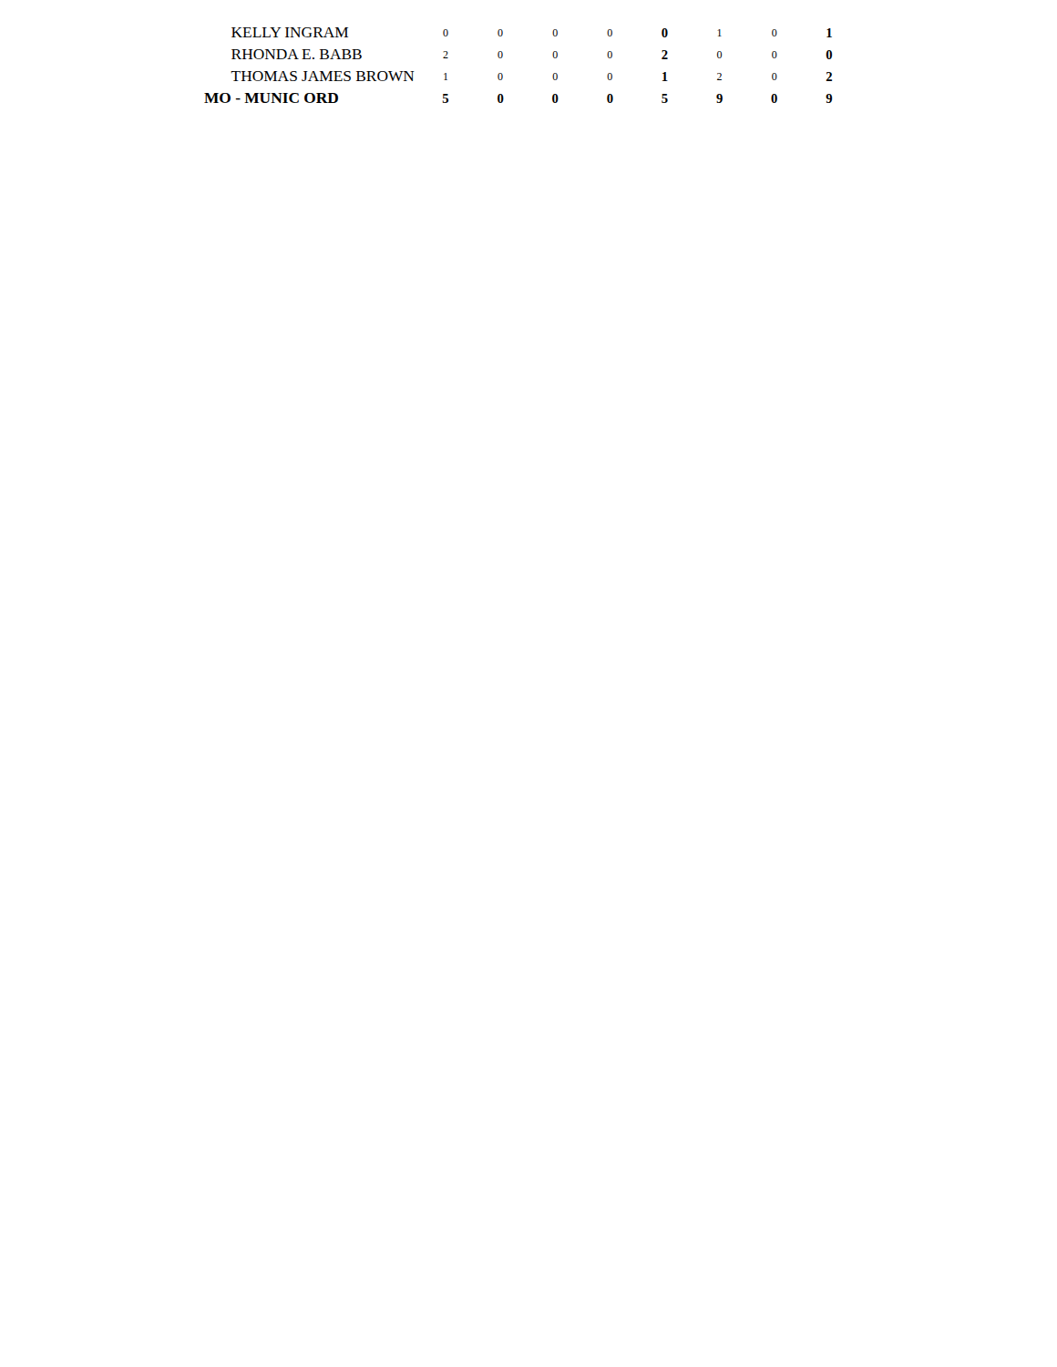| KELLY INGRAM | 0 | 0 | 0 | 0 | 0 | 1 | 0 | 1 |
| RHONDA E. BABB | 2 | 0 | 0 | 0 | 2 | 0 | 0 | 0 |
| THOMAS JAMES BROWN | 1 | 0 | 0 | 0 | 1 | 2 | 0 | 2 |
| MO - MUNIC ORD | 5 | 0 | 0 | 0 | 5 | 9 | 0 | 9 |